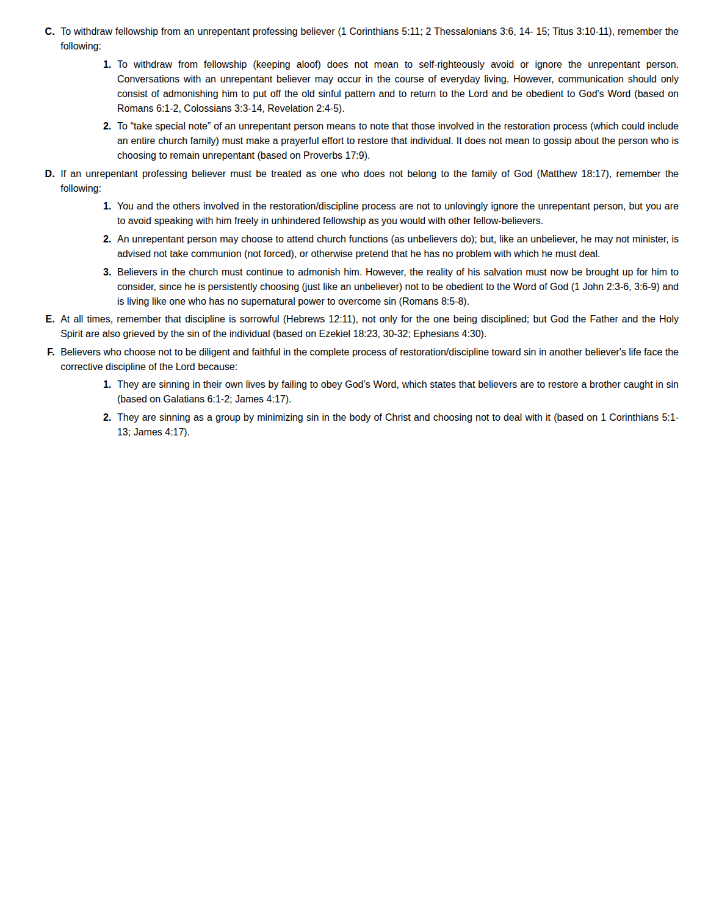C. To withdraw fellowship from an unrepentant professing believer (1 Corinthians 5:11; 2 Thessalonians 3:6, 14- 15; Titus 3:10-11), remember the following:
1. To withdraw from fellowship (keeping aloof) does not mean to self-righteously avoid or ignore the unrepentant person. Conversations with an unrepentant believer may occur in the course of everyday living. However, communication should only consist of admonishing him to put off the old sinful pattern and to return to the Lord and be obedient to God's Word (based on Romans 6:1-2, Colossians 3:3-14, Revelation 2:4-5).
2. To “take special note” of an unrepentant person means to note that those involved in the restoration process (which could include an entire church family) must make a prayerful effort to restore that individual. It does not mean to gossip about the person who is choosing to remain unrepentant (based on Proverbs 17:9).
D. If an unrepentant professing believer must be treated as one who does not belong to the family of God (Matthew 18:17), remember the following:
1. You and the others involved in the restoration/discipline process are not to unlovingly ignore the unrepentant person, but you are to avoid speaking with him freely in unhindered fellowship as you would with other fellow-believers.
2. An unrepentant person may choose to attend church functions (as unbelievers do); but, like an unbeliever, he may not minister, is advised not take communion (not forced), or otherwise pretend that he has no problem with which he must deal.
3. Believers in the church must continue to admonish him. However, the reality of his salvation must now be brought up for him to consider, since he is persistently choosing (just like an unbeliever) not to be obedient to the Word of God (1 John 2:3-6, 3:6-9) and is living like one who has no supernatural power to overcome sin (Romans 8:5-8).
E. At all times, remember that discipline is sorrowful (Hebrews 12:11), not only for the one being disciplined; but God the Father and the Holy Spirit are also grieved by the sin of the individual (based on Ezekiel 18:23, 30-32; Ephesians 4:30).
F. Believers who choose not to be diligent and faithful in the complete process of restoration/discipline toward sin in another believer's life face the corrective discipline of the Lord because:
1. They are sinning in their own lives by failing to obey God’s Word, which states that believers are to restore a brother caught in sin (based on Galatians 6:1-2; James 4:17).
2. They are sinning as a group by minimizing sin in the body of Christ and choosing not to deal with it (based on 1 Corinthians 5:1-13; James 4:17).